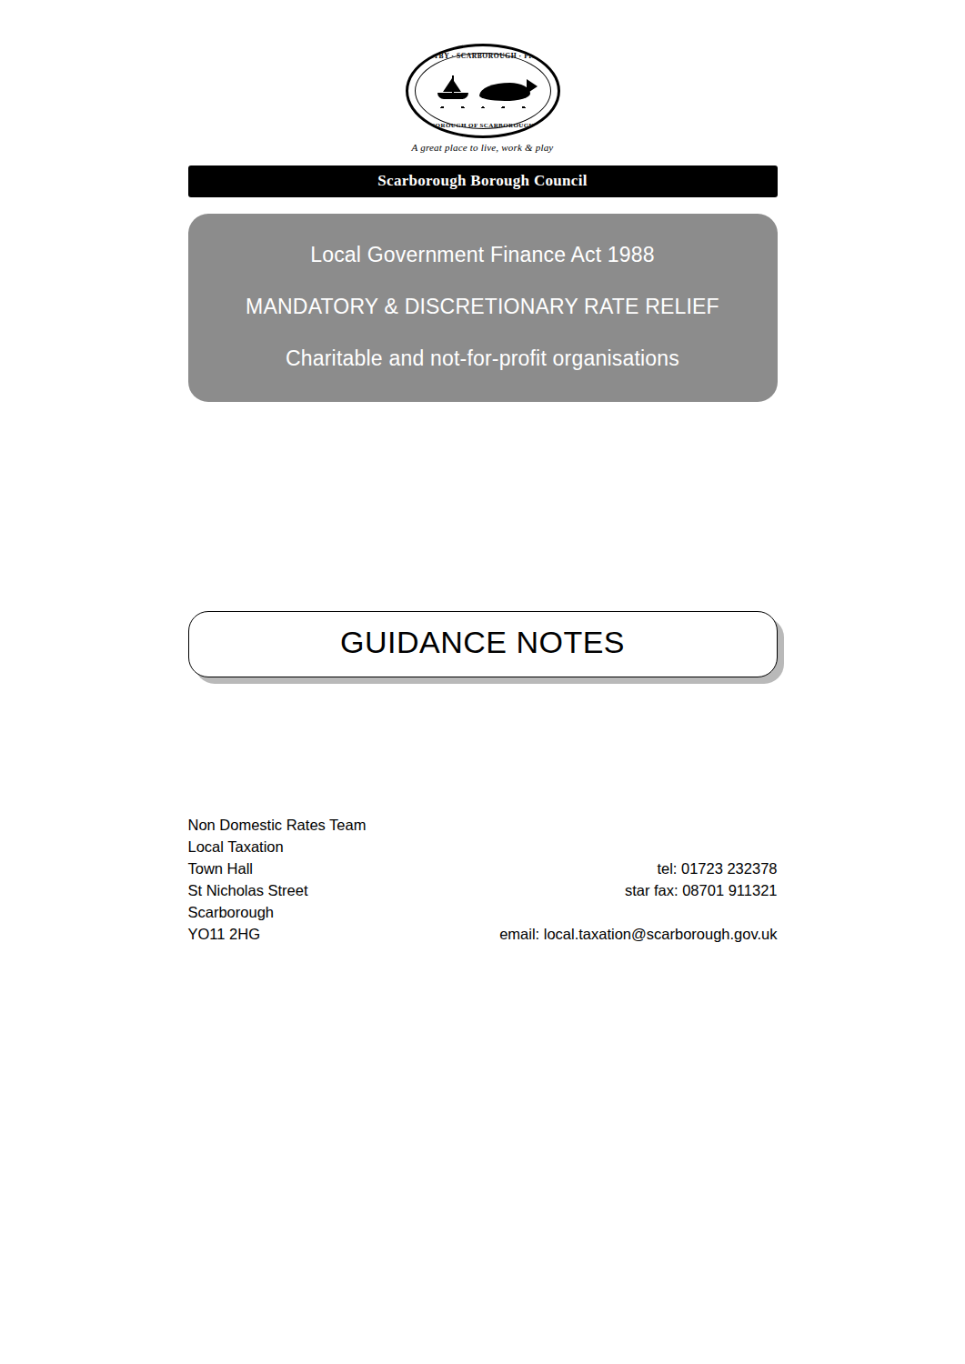Whitby · Scarborough · Filey
Borough of Scarborough
A great place to live, work & play
Scarborough Borough Council
Local Government Finance Act 1988
MANDATORY & DISCRETIONARY RATE RELIEF
Charitable and not-for-profit organisations
GUIDANCE NOTES
| Non Domestic Rates Team | |
| Local Taxation | |
| Town Hall | tel: 01723 232378 |
| St Nicholas Street | star fax: 08701 911321 |
| Scarborough | |
| YO11 2HG | email: local.taxation@scarborough.gov.uk |